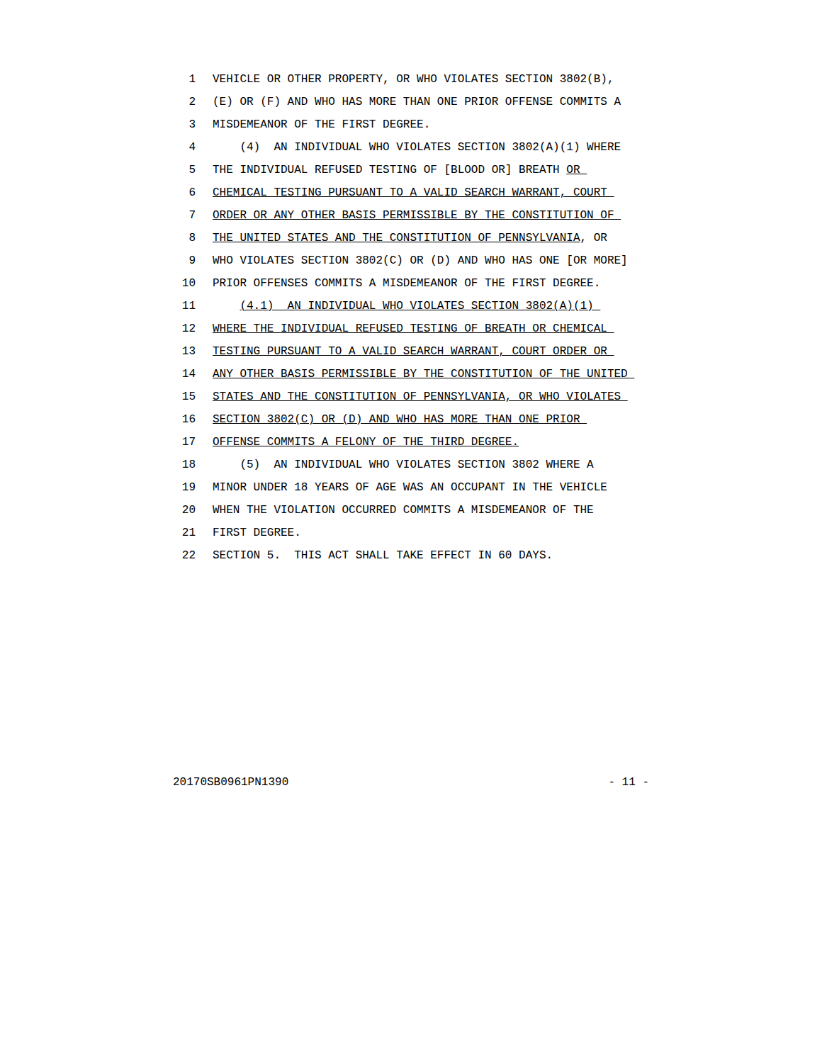VEHICLE OR OTHER PROPERTY, OR WHO VIOLATES SECTION 3802(B),
(E) OR (F) AND WHO HAS MORE THAN ONE PRIOR OFFENSE COMMITS A
MISDEMEANOR OF THE FIRST DEGREE.
(4) AN INDIVIDUAL WHO VIOLATES SECTION 3802(A)(1) WHERE
THE INDIVIDUAL REFUSED TESTING OF [BLOOD OR] BREATH OR
CHEMICAL TESTING PURSUANT TO A VALID SEARCH WARRANT, COURT
ORDER OR ANY OTHER BASIS PERMISSIBLE BY THE CONSTITUTION OF
THE UNITED STATES AND THE CONSTITUTION OF PENNSYLVANIA, OR
WHO VIOLATES SECTION 3802(C) OR (D) AND WHO HAS ONE [OR MORE]
PRIOR OFFENSES COMMITS A MISDEMEANOR OF THE FIRST DEGREE.
(4.1) AN INDIVIDUAL WHO VIOLATES SECTION 3802(A)(1)
WHERE THE INDIVIDUAL REFUSED TESTING OF BREATH OR CHEMICAL
TESTING PURSUANT TO A VALID SEARCH WARRANT, COURT ORDER OR
ANY OTHER BASIS PERMISSIBLE BY THE CONSTITUTION OF THE UNITED
STATES AND THE CONSTITUTION OF PENNSYLVANIA, OR WHO VIOLATES
SECTION 3802(C) OR (D) AND WHO HAS MORE THAN ONE PRIOR
OFFENSE COMMITS A FELONY OF THE THIRD DEGREE.
(5) AN INDIVIDUAL WHO VIOLATES SECTION 3802 WHERE A
MINOR UNDER 18 YEARS OF AGE WAS AN OCCUPANT IN THE VEHICLE
WHEN THE VIOLATION OCCURRED COMMITS A MISDEMEANOR OF THE
FIRST DEGREE.
SECTION 5. THIS ACT SHALL TAKE EFFECT IN 60 DAYS.
20170SB0961PN1390 - 11 -